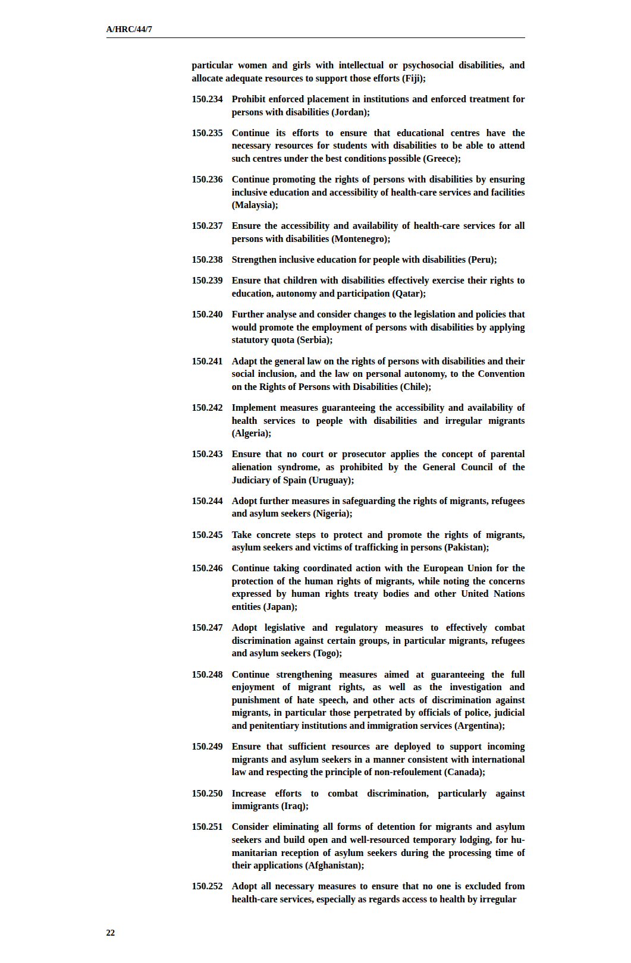A/HRC/44/7
particular women and girls with intellectual or psychosocial disabilities, and allocate adequate resources to support those efforts (Fiji);
150.234 Prohibit enforced placement in institutions and enforced treatment for persons with disabilities (Jordan);
150.235 Continue its efforts to ensure that educational centres have the necessary resources for students with disabilities to be able to attend such centres under the best conditions possible (Greece);
150.236 Continue promoting the rights of persons with disabilities by ensuring inclusive education and accessibility of health-care services and facilities (Malaysia);
150.237 Ensure the accessibility and availability of health-care services for all persons with disabilities (Montenegro);
150.238 Strengthen inclusive education for people with disabilities (Peru);
150.239 Ensure that children with disabilities effectively exercise their rights to education, autonomy and participation (Qatar);
150.240 Further analyse and consider changes to the legislation and policies that would promote the employment of persons with disabilities by applying statutory quota (Serbia);
150.241 Adapt the general law on the rights of persons with disabilities and their social inclusion, and the law on personal autonomy, to the Convention on the Rights of Persons with Disabilities (Chile);
150.242 Implement measures guaranteeing the accessibility and availability of health services to people with disabilities and irregular migrants (Algeria);
150.243 Ensure that no court or prosecutor applies the concept of parental alienation syndrome, as prohibited by the General Council of the Judiciary of Spain (Uruguay);
150.244 Adopt further measures in safeguarding the rights of migrants, refugees and asylum seekers (Nigeria);
150.245 Take concrete steps to protect and promote the rights of migrants, asylum seekers and victims of trafficking in persons (Pakistan);
150.246 Continue taking coordinated action with the European Union for the protection of the human rights of migrants, while noting the concerns expressed by human rights treaty bodies and other United Nations entities (Japan);
150.247 Adopt legislative and regulatory measures to effectively combat discrimination against certain groups, in particular migrants, refugees and asylum seekers (Togo);
150.248 Continue strengthening measures aimed at guaranteeing the full enjoyment of migrant rights, as well as the investigation and punishment of hate speech, and other acts of discrimination against migrants, in particular those perpetrated by officials of police, judicial and penitentiary institutions and immigration services (Argentina);
150.249 Ensure that sufficient resources are deployed to support incoming migrants and asylum seekers in a manner consistent with international law and respecting the principle of non-refoulement (Canada);
150.250 Increase efforts to combat discrimination, particularly against immigrants (Iraq);
150.251 Consider eliminating all forms of detention for migrants and asylum seekers and build open and well-resourced temporary lodging, for hu-manitarian reception of asylum seekers during the processing time of their applications (Afghanistan);
150.252 Adopt all necessary measures to ensure that no one is excluded from health-care services, especially as regards access to health by irregular
22